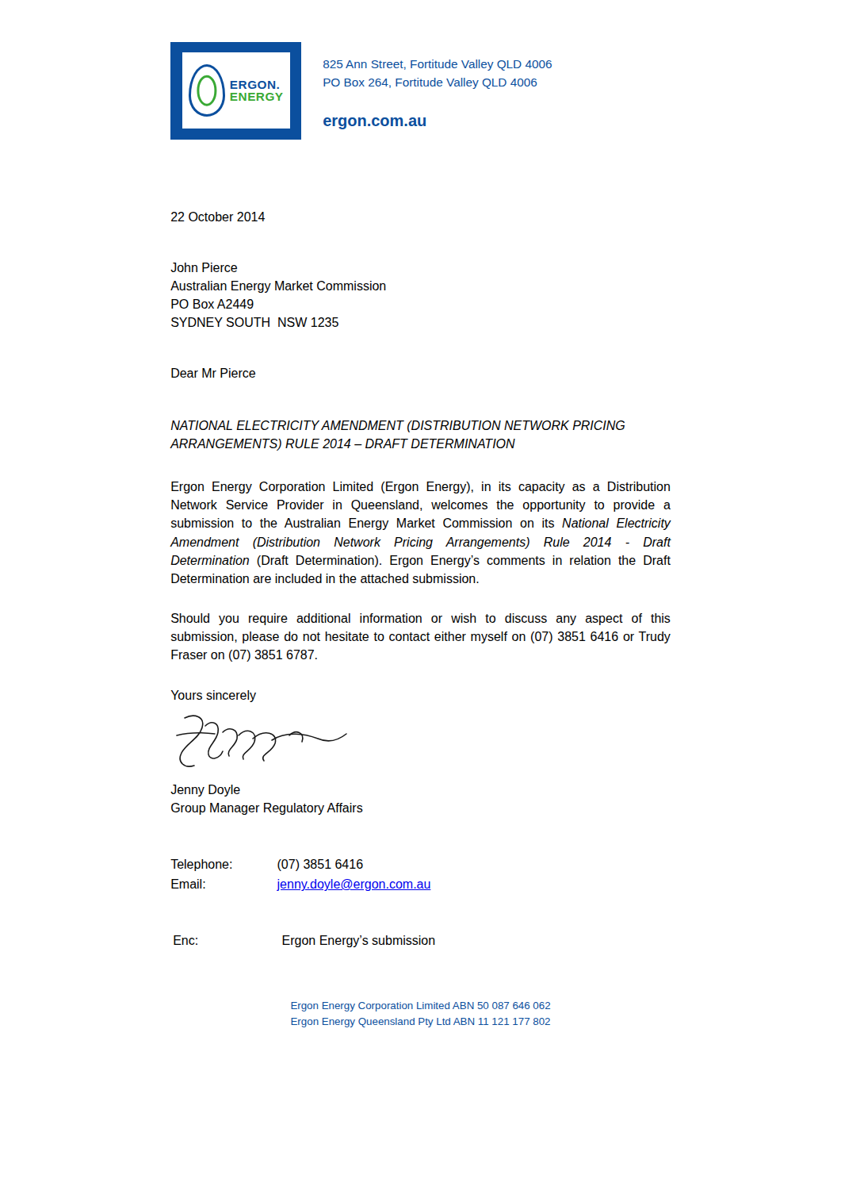ERGON. ENERGY
825 Ann Street, Fortitude Valley QLD 4006
PO Box 264, Fortitude Valley QLD 4006 ergon.com.au
22 October 2014
John Pierce Australian Energy Market Commission PO Box A2449 SYDNEY SOUTH NSW 1235
Dear Mr Pierce
NATIONAL ELECTRICITY AMENDMENT (DISTRIBUTION NETWORK PRICING ARRANGEMENTS) RULE 2014 – DRAFT DETERMINATION
Ergon Energy Corporation Limited (Ergon Energy), in its capacity as a Distribution Network Service Provider in Queensland, welcomes the opportunity to provide a submission to the Australian Energy Market Commission on its National Electricity Amendment (Distribution Network Pricing Arrangements) Rule 2014 - Draft Determination (Draft Determination). Ergon Energy’s comments in relation the Draft Determination are included in the attached submission.
Should you require additional information or wish to discuss any aspect of this submission, please do not hesitate to contact either myself on (07) 3851 6416 or Trudy Fraser on (07) 3851 6787.
Yours sincerely
Jenny Doyle Group Manager Regulatory Affairs
| Telephone: | (07) 3851 6416 |
| Email: | jenny.doyle@ergon.com.au |
| Enc: | Ergon Energy’s submission |
Ergon Energy Corporation Limited ABN 50 087 646 062 Ergon Energy Queensland Pty Ltd ABN 11 121 177 802